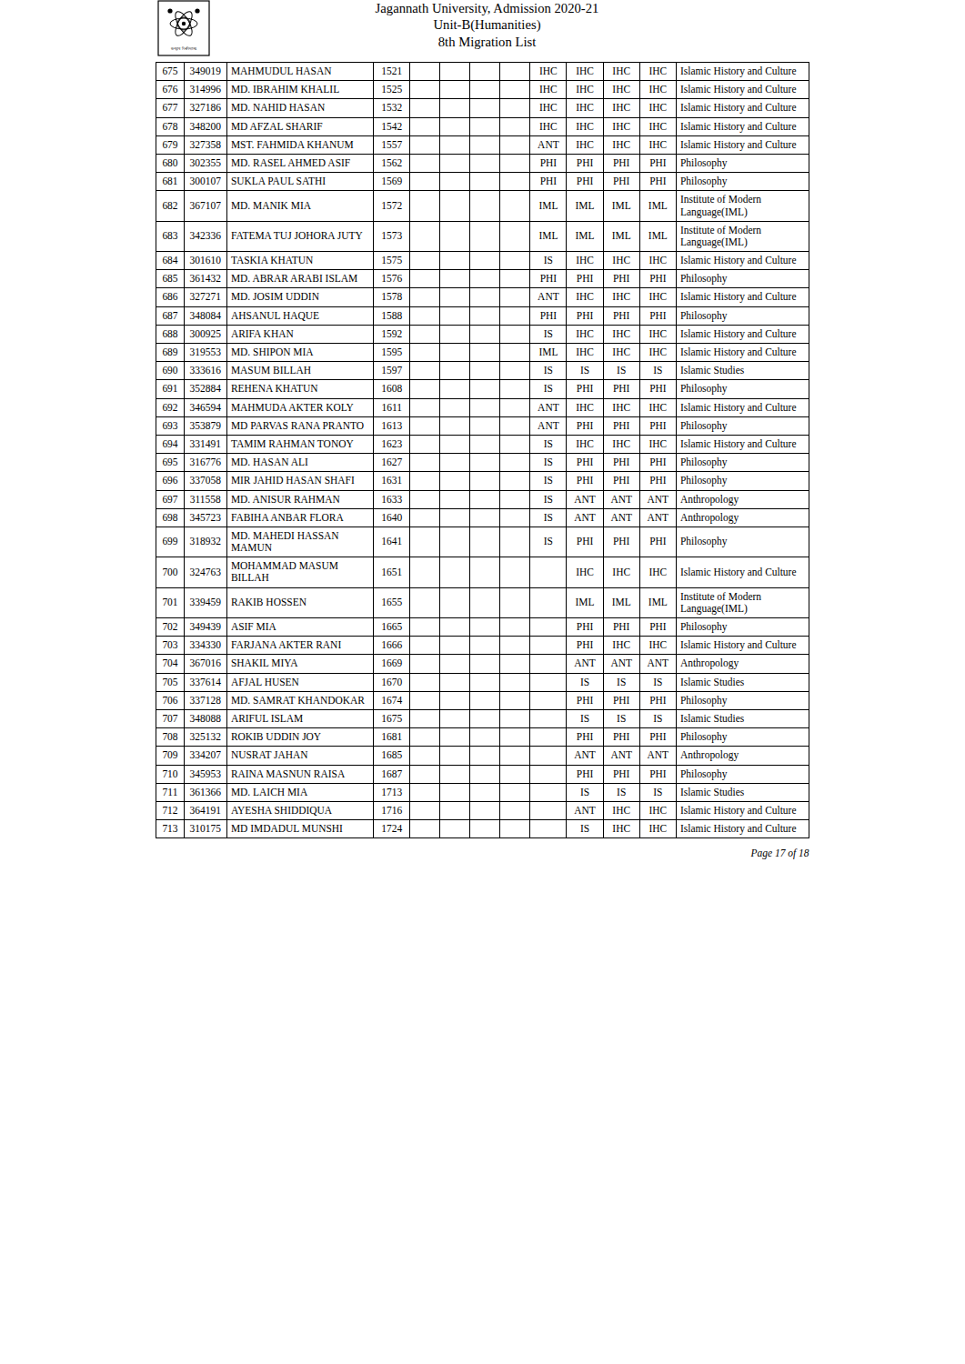জগন্নাথ বিশ্ববিদ্যালয়
Jagannath University, Admission 2020-21
Unit-B(Humanities)
8th Migration List
| 675 | 349019 | MAHMUDUL HASAN | 1521 | | | | | IHC | IHC | IHC | IHC | Islamic History and Culture |
| 676 | 314996 | MD. IBRAHIM KHALIL | 1525 | | | | | IHC | IHC | IHC | IHC | Islamic History and Culture |
| 677 | 327186 | MD. NAHID HASAN | 1532 | | | | | IHC | IHC | IHC | IHC | Islamic History and Culture |
| 678 | 348200 | MD AFZAL SHARIF | 1542 | | | | | IHC | IHC | IHC | IHC | Islamic History and Culture |
| 679 | 327358 | MST. FAHMIDA KHANUM | 1557 | | | | | ANT | IHC | IHC | IHC | Islamic History and Culture |
| 680 | 302355 | MD. RASEL AHMED ASIF | 1562 | | | | | PHI | PHI | PHI | PHI | Philosophy |
| 681 | 300107 | SUKLA PAUL SATHI | 1569 | | | | | PHI | PHI | PHI | PHI | Philosophy |
| 682 | 367107 | MD. MANIK MIA | 1572 | | | | | IML | IML | IML | IML | Institute of Modern Language(IML) |
| 683 | 342336 | FATEMA TUJ JOHORA JUTY | 1573 | | | | | IML | IML | IML | IML | Institute of Modern Language(IML) |
| 684 | 301610 | TASKIA KHATUN | 1575 | | | | | IS | IHC | IHC | IHC | Islamic History and Culture |
| 685 | 361432 | MD. ABRAR ARABI ISLAM | 1576 | | | | | PHI | PHI | PHI | PHI | Philosophy |
| 686 | 327271 | MD. JOSIM UDDIN | 1578 | | | | | ANT | IHC | IHC | IHC | Islamic History and Culture |
| 687 | 348084 | AHSANUL HAQUE | 1588 | | | | | PHI | PHI | PHI | PHI | Philosophy |
| 688 | 300925 | ARIFA KHAN | 1592 | | | | | IS | IHC | IHC | IHC | Islamic History and Culture |
| 689 | 319553 | MD. SHIPON MIA | 1595 | | | | | IML | IHC | IHC | IHC | Islamic History and Culture |
| 690 | 333616 | MASUM BILLAH | 1597 | | | | | IS | IS | IS | IS | Islamic Studies |
| 691 | 352884 | REHENA KHATUN | 1608 | | | | | IS | PHI | PHI | PHI | Philosophy |
| 692 | 346594 | MAHMUDA AKTER KOLY | 1611 | | | | | ANT | IHC | IHC | IHC | Islamic History and Culture |
| 693 | 353879 | MD PARVAS RANA PRANTO | 1613 | | | | | ANT | PHI | PHI | PHI | Philosophy |
| 694 | 331491 | TAMIM RAHMAN TONOY | 1623 | | | | | IS | IHC | IHC | IHC | Islamic History and Culture |
| 695 | 316776 | MD. HASAN ALI | 1627 | | | | | IS | PHI | PHI | PHI | Philosophy |
| 696 | 337058 | MIR JAHID HASAN SHAFI | 1631 | | | | | IS | PHI | PHI | PHI | Philosophy |
| 697 | 311558 | MD. ANISUR RAHMAN | 1633 | | | | | IS | ANT | ANT | ANT | Anthropology |
| 698 | 345723 | FABIHA ANBAR FLORA | 1640 | | | | | IS | ANT | ANT | ANT | Anthropology |
| 699 | 318932 | MD. MAHEDI HASSAN MAMUN | 1641 | | | | | IS | PHI | PHI | PHI | Philosophy |
| 700 | 324763 | MOHAMMAD MASUM BILLAH | 1651 | | | | | | IHC | IHC | IHC | Islamic History and Culture |
| 701 | 339459 | RAKIB HOSSEN | 1655 | | | | | | IML | IML | IML | Institute of Modern Language(IML) |
| 702 | 349439 | ASIF MIA | 1665 | | | | | | PHI | PHI | PHI | Philosophy |
| 703 | 334330 | FARJANA AKTER RANI | 1666 | | | | | | PHI | IHC | IHC | Islamic History and Culture |
| 704 | 367016 | SHAKIL MIYA | 1669 | | | | | | ANT | ANT | ANT | Anthropology |
| 705 | 337614 | AFJAL HUSEN | 1670 | | | | | | IS | IS | IS | Islamic Studies |
| 706 | 337128 | MD. SAMRAT KHANDOKAR | 1674 | | | | | | PHI | PHI | PHI | Philosophy |
| 707 | 348088 | ARIFUL ISLAM | 1675 | | | | | | IS | IS | IS | Islamic Studies |
| 708 | 325132 | ROKIB UDDIN JOY | 1681 | | | | | | PHI | PHI | PHI | Philosophy |
| 709 | 334207 | NUSRAT JAHAN | 1685 | | | | | | ANT | ANT | ANT | Anthropology |
| 710 | 345953 | RAINA MASNUN RAISA | 1687 | | | | | | PHI | PHI | PHI | Philosophy |
| 711 | 361366 | MD. LAICH MIA | 1713 | | | | | | IS | IS | IS | Islamic Studies |
| 712 | 364191 | AYESHA SHIDDIQUA | 1716 | | | | | | ANT | IHC | IHC | Islamic History and Culture |
| 713 | 310175 | MD IMDADUL MUNSHI | 1724 | | | | | | IS | IHC | IHC | Islamic History and Culture |
Page 17 of 18